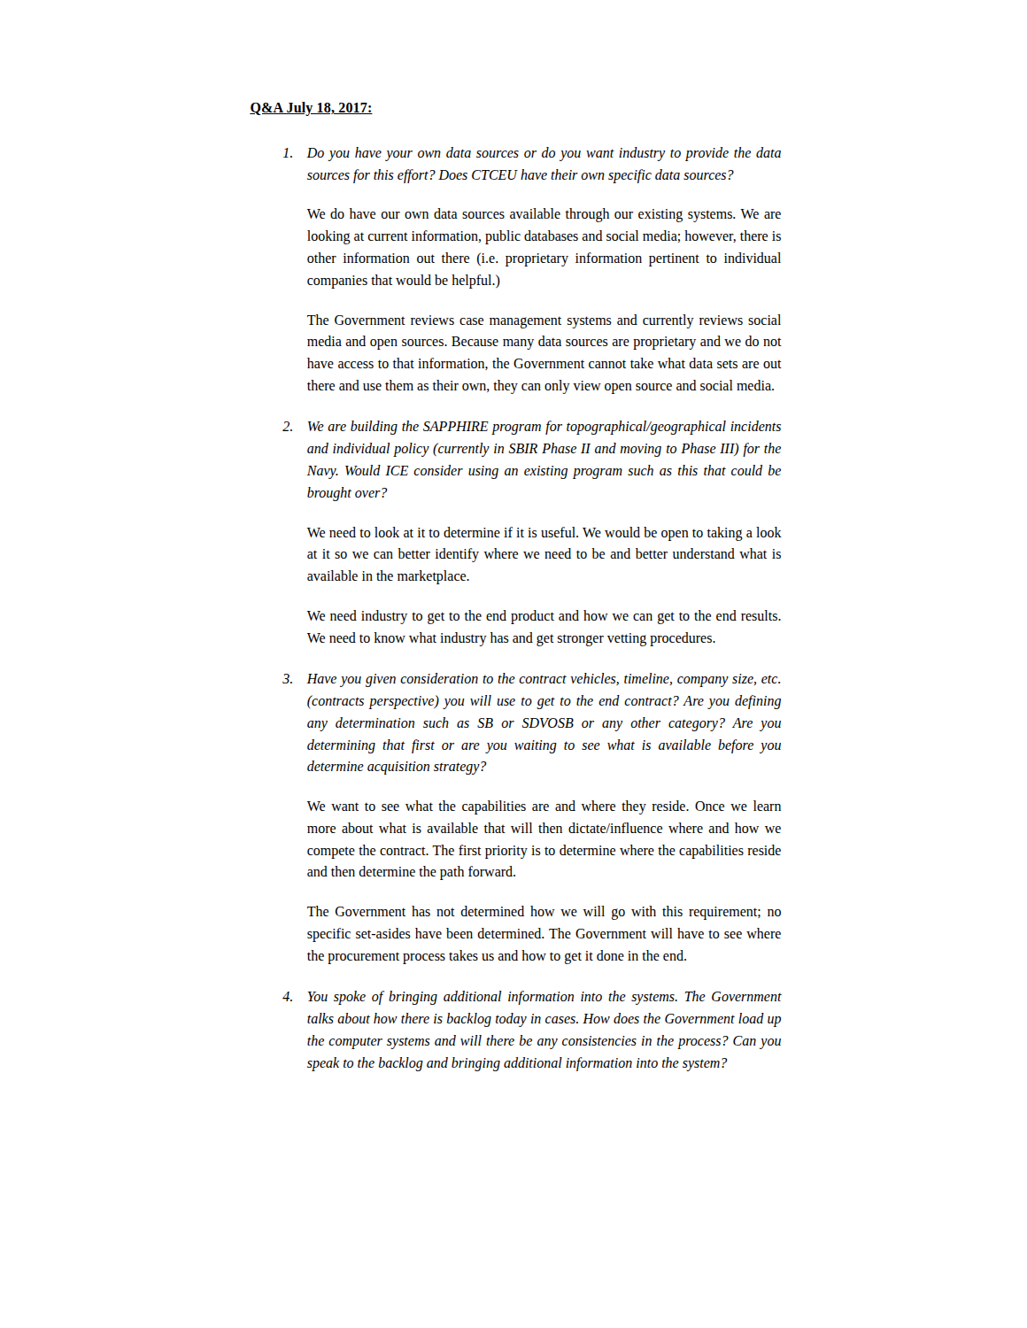Q&A July 18, 2017:
Do you have your own data sources or do you want industry to provide the data sources for this effort? Does CTCEU have their own specific data sources?
We do have our own data sources available through our existing systems. We are looking at current information, public databases and social media; however, there is other information out there (i.e. proprietary information pertinent to individual companies that would be helpful.)
The Government reviews case management systems and currently reviews social media and open sources. Because many data sources are proprietary and we do not have access to that information, the Government cannot take what data sets are out there and use them as their own, they can only view open source and social media.
We are building the SAPPHIRE program for topographical/geographical incidents and individual policy (currently in SBIR Phase II and moving to Phase III) for the Navy. Would ICE consider using an existing program such as this that could be brought over?
We need to look at it to determine if it is useful. We would be open to taking a look at it so we can better identify where we need to be and better understand what is available in the marketplace.
We need industry to get to the end product and how we can get to the end results. We need to know what industry has and get stronger vetting procedures.
Have you given consideration to the contract vehicles, timeline, company size, etc. (contracts perspective) you will use to get to the end contract? Are you defining any determination such as SB or SDVOSB or any other category? Are you determining that first or are you waiting to see what is available before you determine acquisition strategy?
We want to see what the capabilities are and where they reside. Once we learn more about what is available that will then dictate/influence where and how we compete the contract. The first priority is to determine where the capabilities reside and then determine the path forward.
The Government has not determined how we will go with this requirement; no specific set-asides have been determined. The Government will have to see where the procurement process takes us and how to get it done in the end.
You spoke of bringing additional information into the systems. The Government talks about how there is backlog today in cases. How does the Government load up the computer systems and will there be any consistencies in the process? Can you speak to the backlog and bringing additional information into the system?